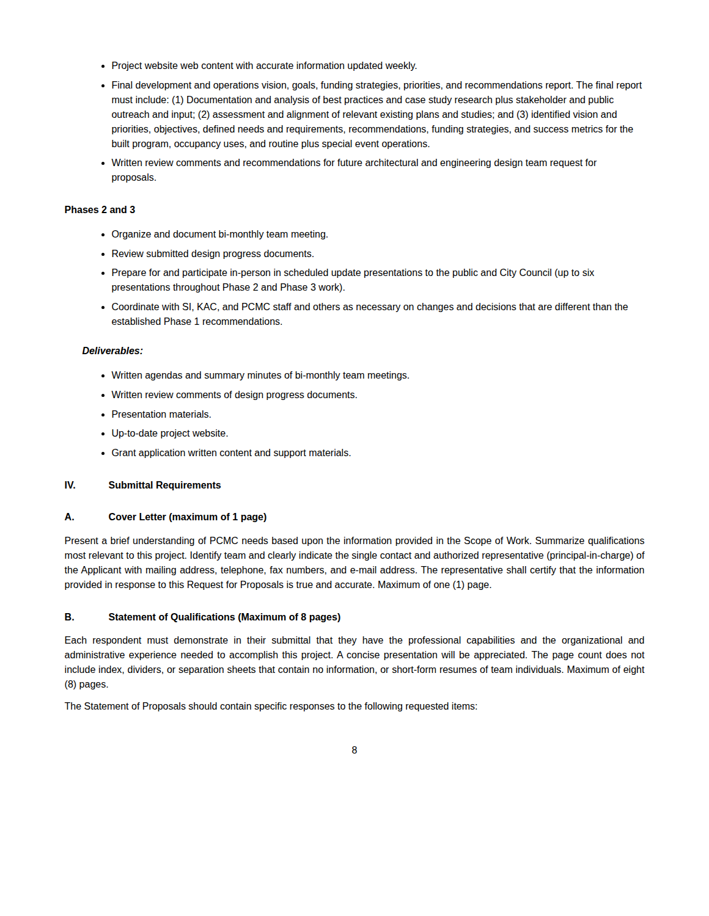Project website web content with accurate information updated weekly.
Final development and operations vision, goals, funding strategies, priorities, and recommendations report. The final report must include: (1) Documentation and analysis of best practices and case study research plus stakeholder and public outreach and input; (2) assessment and alignment of relevant existing plans and studies; and (3) identified vision and priorities, objectives, defined needs and requirements, recommendations, funding strategies, and success metrics for the built program, occupancy uses, and routine plus special event operations.
Written review comments and recommendations for future architectural and engineering design team request for proposals.
Phases 2 and 3
Organize and document bi-monthly team meeting.
Review submitted design progress documents.
Prepare for and participate in-person in scheduled update presentations to the public and City Council (up to six presentations throughout Phase 2 and Phase 3 work).
Coordinate with SI, KAC, and PCMC staff and others as necessary on changes and decisions that are different than the established Phase 1 recommendations.
Deliverables:
Written agendas and summary minutes of bi-monthly team meetings.
Written review comments of design progress documents.
Presentation materials.
Up-to-date project website.
Grant application written content and support materials.
IV. Submittal Requirements
A. Cover Letter (maximum of 1 page)
Present a brief understanding of PCMC needs based upon the information provided in the Scope of Work. Summarize qualifications most relevant to this project. Identify team and clearly indicate the single contact and authorized representative (principal-in-charge) of the Applicant with mailing address, telephone, fax numbers, and e-mail address. The representative shall certify that the information provided in response to this Request for Proposals is true and accurate. Maximum of one (1) page.
B. Statement of Qualifications (Maximum of 8 pages)
Each respondent must demonstrate in their submittal that they have the professional capabilities and the organizational and administrative experience needed to accomplish this project. A concise presentation will be appreciated. The page count does not include index, dividers, or separation sheets that contain no information, or short-form resumes of team individuals. Maximum of eight (8) pages.
The Statement of Proposals should contain specific responses to the following requested items:
8